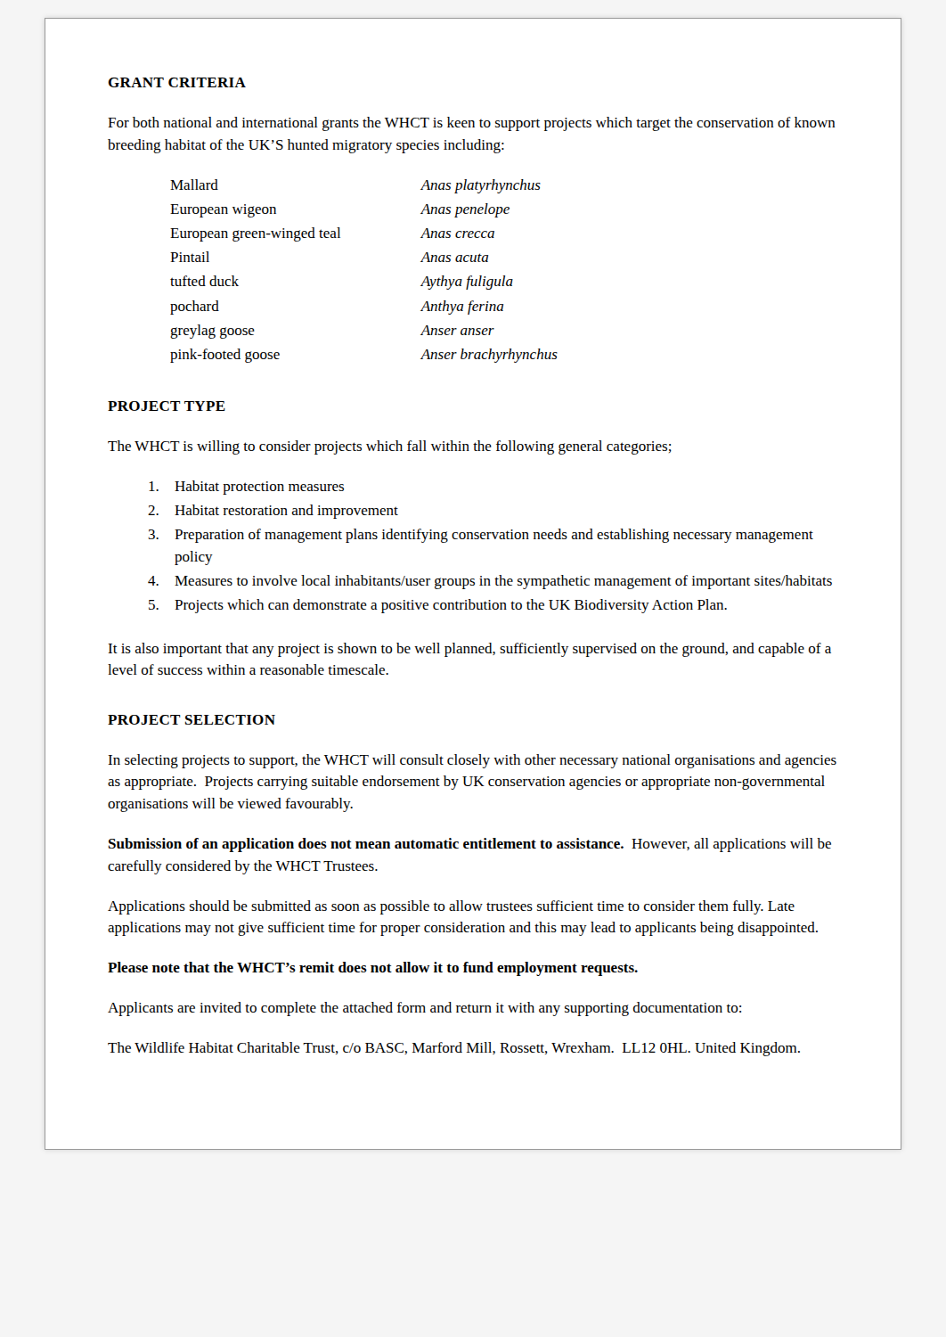GRANT CRITERIA
For both national and international grants the WHCT is keen to support projects which target the conservation of known breeding habitat of the UK’S hunted migratory species including:
| Mallard | Anas platyrhynchus |
| European wigeon | Anas penelope |
| European green-winged teal | Anas crecca |
| Pintail | Anas acuta |
| tufted duck | Aythya fuligula |
| pochard | Anthya ferina |
| greylag goose | Anser anser |
| pink-footed goose | Anser brachyrhynchus |
PROJECT TYPE
The WHCT is willing to consider projects which fall within the following general categories;
Habitat protection measures
Habitat restoration and improvement
Preparation of management plans identifying conservation needs and establishing necessary management policy
Measures to involve local inhabitants/user groups in the sympathetic management of important sites/habitats
Projects which can demonstrate a positive contribution to the UK Biodiversity Action Plan.
It is also important that any project is shown to be well planned, sufficiently supervised on the ground, and capable of a level of success within a reasonable timescale.
PROJECT SELECTION
In selecting projects to support, the WHCT will consult closely with other necessary national organisations and agencies as appropriate. Projects carrying suitable endorsement by UK conservation agencies or appropriate non-governmental organisations will be viewed favourably.
Submission of an application does not mean automatic entitlement to assistance. However, all applications will be carefully considered by the WHCT Trustees.
Applications should be submitted as soon as possible to allow trustees sufficient time to consider them fully. Late applications may not give sufficient time for proper consideration and this may lead to applicants being disappointed.
Please note that the WHCT’s remit does not allow it to fund employment requests.
Applicants are invited to complete the attached form and return it with any supporting documentation to:
The Wildlife Habitat Charitable Trust, c/o BASC, Marford Mill, Rossett, Wrexham. LL12 0HL. United Kingdom.